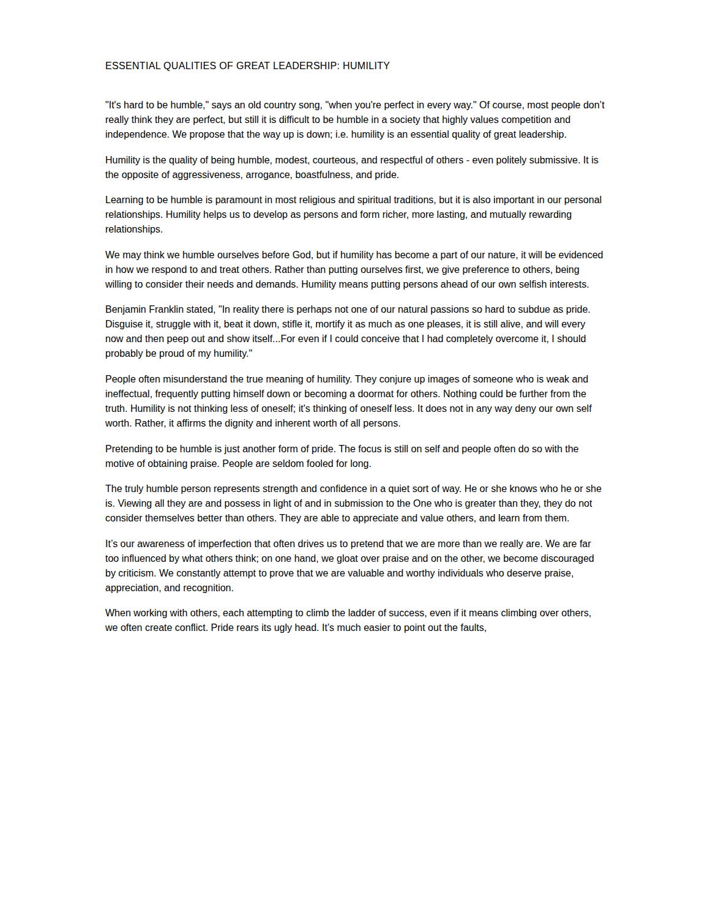Essential Qualities of Great Leadership: Humility
"It's hard to be humble," says an old country song, "when you're perfect in every way." Of course, most people don’t really think they are perfect, but still it is difficult to be humble in a society that highly values competition and independence. We propose that the way up is down; i.e. humility is an essential quality of great leadership.
Humility is the quality of being humble, modest, courteous, and respectful of others - even politely submissive. It is the opposite of aggressiveness, arrogance, boastfulness, and pride.
Learning to be humble is paramount in most religious and spiritual traditions, but it is also important in our personal relationships. Humility helps us to develop as persons and form richer, more lasting, and mutually rewarding relationships.
We may think we humble ourselves before God, but if humility has become a part of our nature, it will be evidenced in how we respond to and treat others. Rather than putting ourselves first, we give preference to others, being willing to consider their needs and demands. Humility means putting persons ahead of our own selfish interests.
Benjamin Franklin stated, "In reality there is perhaps not one of our natural passions so hard to subdue as pride. Disguise it, struggle with it, beat it down, stifle it, mortify it as much as one pleases, it is still alive, and will every now and then peep out and show itself...For even if I could conceive that I had completely overcome it, I should probably be proud of my humility."
People often misunderstand the true meaning of humility. They conjure up images of someone who is weak and ineffectual, frequently putting himself down or becoming a doormat for others. Nothing could be further from the truth. Humility is not thinking less of oneself; it's thinking of oneself less. It does not in any way deny our own self worth. Rather, it affirms the dignity and inherent worth of all persons.
Pretending to be humble is just another form of pride. The focus is still on self and people often do so with the motive of obtaining praise. People are seldom fooled for long.
The truly humble person represents strength and confidence in a quiet sort of way. He or she knows who he or she is. Viewing all they are and possess in light of and in submission to the One who is greater than they, they do not consider themselves better than others. They are able to appreciate and value others, and learn from them.
It’s our awareness of imperfection that often drives us to pretend that we are more than we really are. We are far too influenced by what others think; on one hand, we gloat over praise and on the other, we become discouraged by criticism. We constantly attempt to prove that we are valuable and worthy individuals who deserve praise, appreciation, and recognition.
When working with others, each attempting to climb the ladder of success, even if it means climbing over others, we often create conflict. Pride rears its ugly head. It’s much easier to point out the faults,